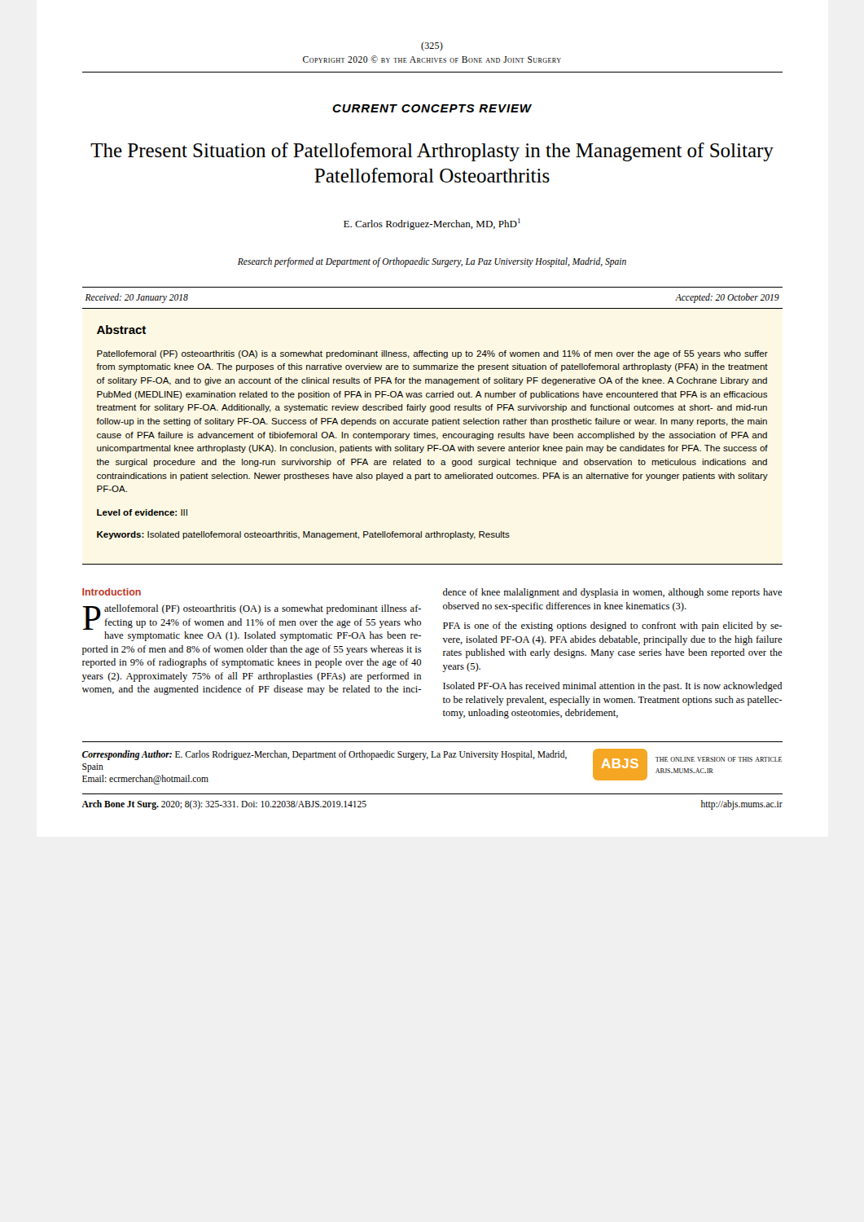(325)
Copyright 2020 © by the Archives of Bone and Joint Surgery
CURRENT CONCEPTS REVIEW
The Present Situation of Patellofemoral Arthroplasty in the Management of Solitary Patellofemoral Osteoarthritis
E. Carlos Rodriguez-Merchan, MD, PhD1
Research performed at Department of Orthopaedic Surgery, La Paz University Hospital, Madrid, Spain
Received: 20 January 2018 Accepted: 20 October 2019
Abstract
Patellofemoral (PF) osteoarthritis (OA) is a somewhat predominant illness, affecting up to 24% of women and 11% of men over the age of 55 years who suffer from symptomatic knee OA. The purposes of this narrative overview are to summarize the present situation of patellofemoral arthroplasty (PFA) in the treatment of solitary PF-OA, and to give an account of the clinical results of PFA for the management of solitary PF degenerative OA of the knee. A Cochrane Library and PubMed (MEDLINE) examination related to the position of PFA in PF-OA was carried out. A number of publications have encountered that PFA is an efficacious treatment for solitary PF-OA. Additionally, a systematic review described fairly good results of PFA survivorship and functional outcomes at short- and mid-run follow-up in the setting of solitary PF-OA. Success of PFA depends on accurate patient selection rather than prosthetic failure or wear. In many reports, the main cause of PFA failure is advancement of tibiofemoral OA. In contemporary times, encouraging results have been accomplished by the association of PFA and unicompartmental knee arthroplasty (UKA). In conclusion, patients with solitary PF-OA with severe anterior knee pain may be candidates for PFA. The success of the surgical procedure and the long-run survivorship of PFA are related to a good surgical technique and observation to meticulous indications and contraindications in patient selection. Newer prostheses have also played a part to ameliorated outcomes. PFA is an alternative for younger patients with solitary PF-OA.
Level of evidence: III
Keywords: Isolated patellofemoral osteoarthritis, Management, Patellofemoral arthroplasty, Results
Introduction
Patellofemoral (PF) osteoarthritis (OA) is a somewhat predominant illness affecting up to 24% of women and 11% of men over the age of 55 years who have symptomatic knee OA (1). Isolated symptomatic PF-OA has been reported in 2% of men and 8% of women older than the age of 55 years whereas it is reported in 9% of radiographs of symptomatic knees in people over the age of 40 years (2). Approximately 75% of all PF arthroplasties (PFAs) are performed in women, and the augmented incidence of PF disease may be related to the incidence of knee malalignment and dysplasia in women, although some reports have observed no sex-specific differences in knee kinematics (3).
PFA is one of the existing options designed to confront with pain elicited by severe, isolated PF-OA (4). PFA abides debatable, principally due to the high failure rates published with early designs. Many case series have been reported over the years (5).
Isolated PF-OA has received minimal attention in the past. It is now acknowledged to be relatively prevalent, especially in women. Treatment options such as patellectomy, unloading osteotomies, debridement,
Corresponding Author: E. Carlos Rodriguez-Merchan, Department of Orthopaedic Surgery, La Paz University Hospital, Madrid, Spain
Email: ecrmerchan@hotmail.com
ABJS
the online version of this article
abjs.mums.ac.ir
Arch Bone Jt Surg. 2020; 8(3): 325-331. Doi: 10.22038/ABJS.2019.14125 http://abjs.mums.ac.ir